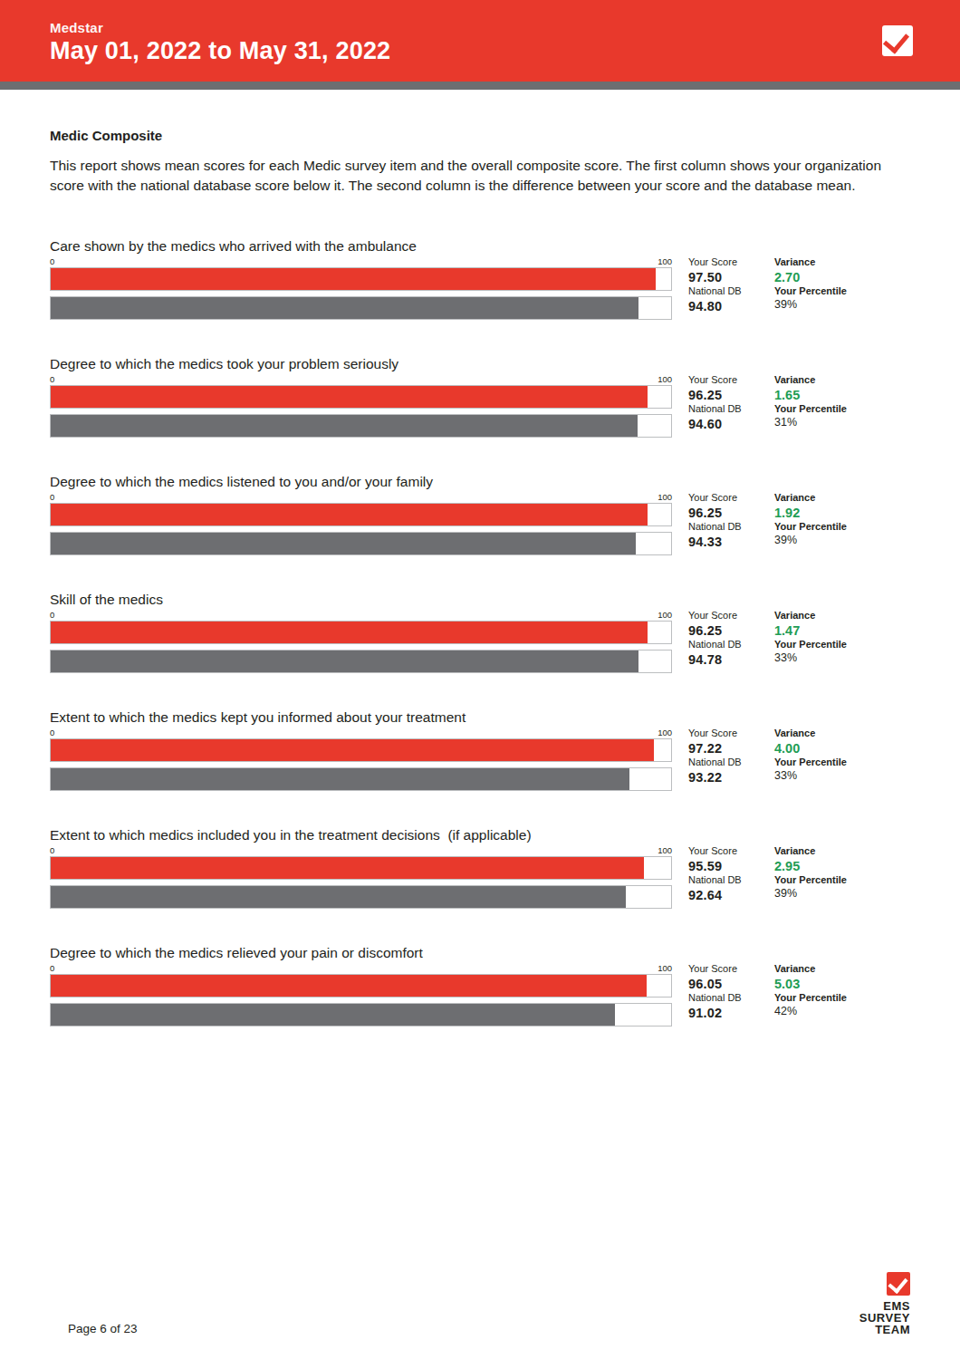Medstar
May 01, 2022 to May 31, 2022
Medic Composite
This report shows mean scores for each Medic survey item and the overall composite score. The first column shows your organization score with the national database score below it. The second column is the difference between your score and the database mean.
Care shown by the medics who arrived with the ambulance
0100
Your Score
97.50
Variance
2.70
National DB
94.80
Your Percentile
39%
Degree to which the medics took your problem seriously
0100
Your Score
96.25
Variance
1.65
National DB
94.60
Your Percentile
31%
Degree to which the medics listened to you and/or your family
0100
Your Score
96.25
Variance
1.92
National DB
94.33
Your Percentile
39%
Skill of the medics
0100
Your Score
96.25
Variance
1.47
National DB
94.78
Your Percentile
33%
Extent to which the medics kept you informed about your treatment
0100
Your Score
97.22
Variance
4.00
National DB
93.22
Your Percentile
33%
Extent to which medics included you in the treatment decisions (if applicable)
0100
Your Score
95.59
Variance
2.95
National DB
92.64
Your Percentile
39%
Degree to which the medics relieved your pain or discomfort
0100
Your Score
96.05
Variance
5.03
National DB
91.02
Your Percentile
42%
Page 6 of 23
EMS Survey Team